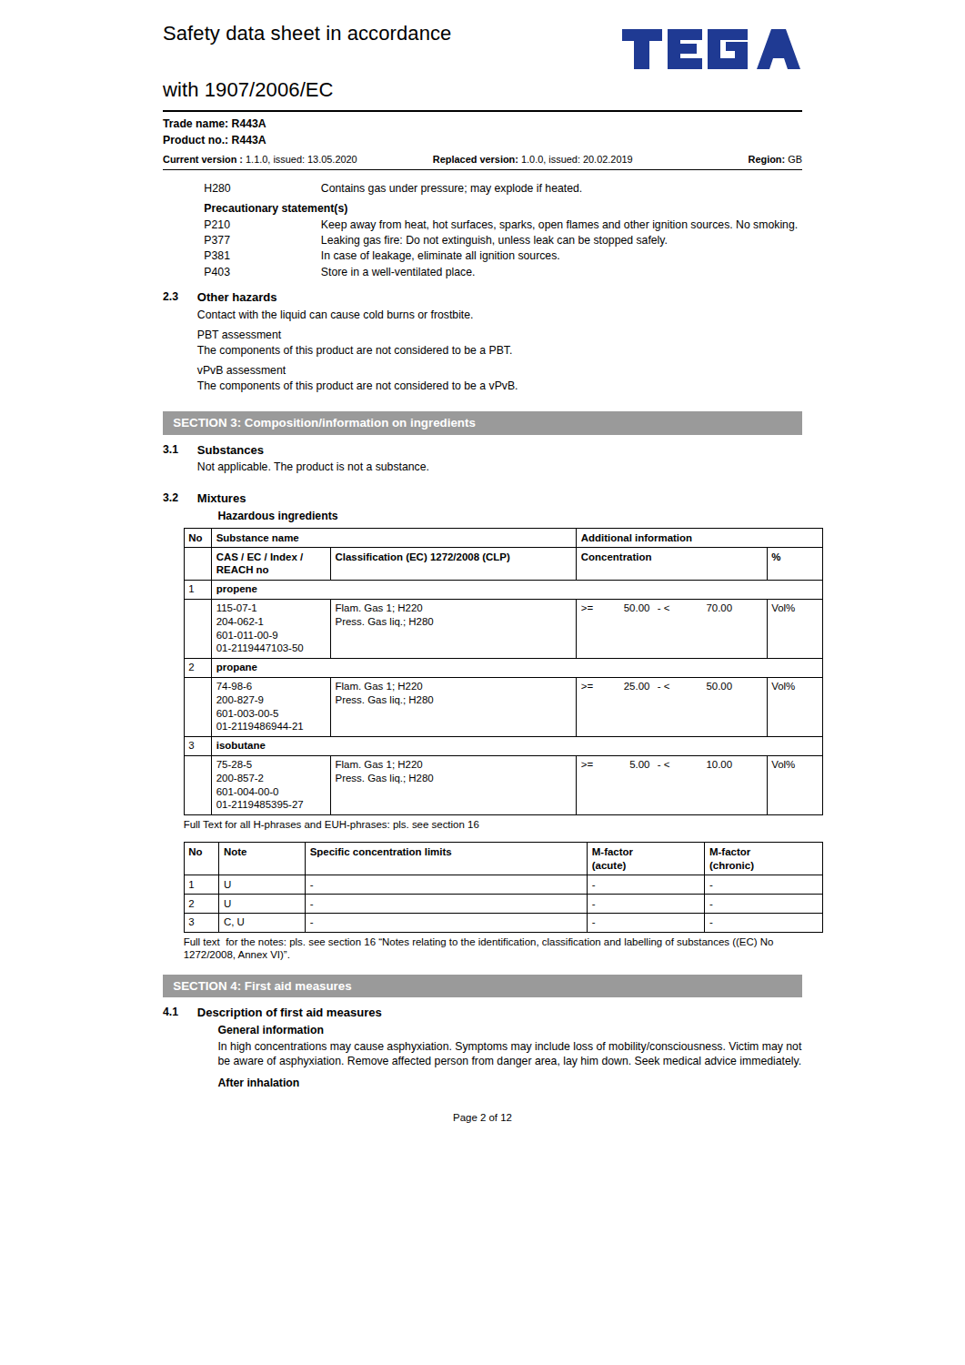Safety data sheet in accordance
with 1907/2006/EC
Trade name: R443A
Product no.: R443A
Current version : 1.1.0, issued: 13.05.2020
Replaced version: 1.0.0, issued: 20.02.2019
Region: GB
H280
Contains gas under pressure; may explode if heated.
Precautionary statement(s)
P210
Keep away from heat, hot surfaces, sparks, open flames and other ignition sources. No smoking.
P377
Leaking gas fire: Do not extinguish, unless leak can be stopped safely.
P381
In case of leakage, eliminate all ignition sources.
P403
Store in a well-ventilated place.
2.3
Other hazards
Contact with the liquid can cause cold burns or frostbite.
PBT assessment
The components of this product are not considered to be a PBT.
vPvB assessment
The components of this product are not considered to be a vPvB.
SECTION 3: Composition/information on ingredients
3.1
Substances
Not applicable. The product is not a substance.
3.2
Mixtures
Hazardous ingredients
| No | Substance name | Additional information |
| --- | --- | --- |
| | CAS / EC / Index / REACH no | Classification (EC) 1272/2008 (CLP) | Concentration | % |
| 1 | propene |
| | 115-07-1 204-062-1 601-011-00-9 01-2119447103-50 | Flam. Gas 1; H220 Press. Gas liq.; H280 | >= 50.00 - < 70.00 | Vol% |
| 2 | propane |
| | 74-98-6 200-827-9 601-003-00-5 01-2119486944-21 | Flam. Gas 1; H220 Press. Gas liq.; H280 | >= 25.00 - < 50.00 | Vol% |
| 3 | isobutane |
| | 75-28-5 200-857-2 601-004-00-0 01-2119485395-27 | Flam. Gas 1; H220 Press. Gas liq.; H280 | >= 5.00 - < 10.00 | Vol% |
Full Text for all H-phrases and EUH-phrases: pls. see section 16
| No | Note | Specific concentration limits | M-factor (acute) | M-factor (chronic) |
| --- | --- | --- | --- | --- |
| 1 | U | - | - | - |
| 2 | U | - | - | - |
| 3 | C, U | - | - | - |
Full text for the notes: pls. see section 16 “Notes relating to the identification, classification and labelling of substances ((EC) No 1272/2008, Annex VI)”.
SECTION 4: First aid measures
4.1
Description of first aid measures
General information
In high concentrations may cause asphyxiation. Symptoms may include loss of mobility/consciousness. Victim may not be aware of asphyxiation. Remove affected person from danger area, lay him down. Seek medical advice immediately.
After inhalation
Page 2 of 12